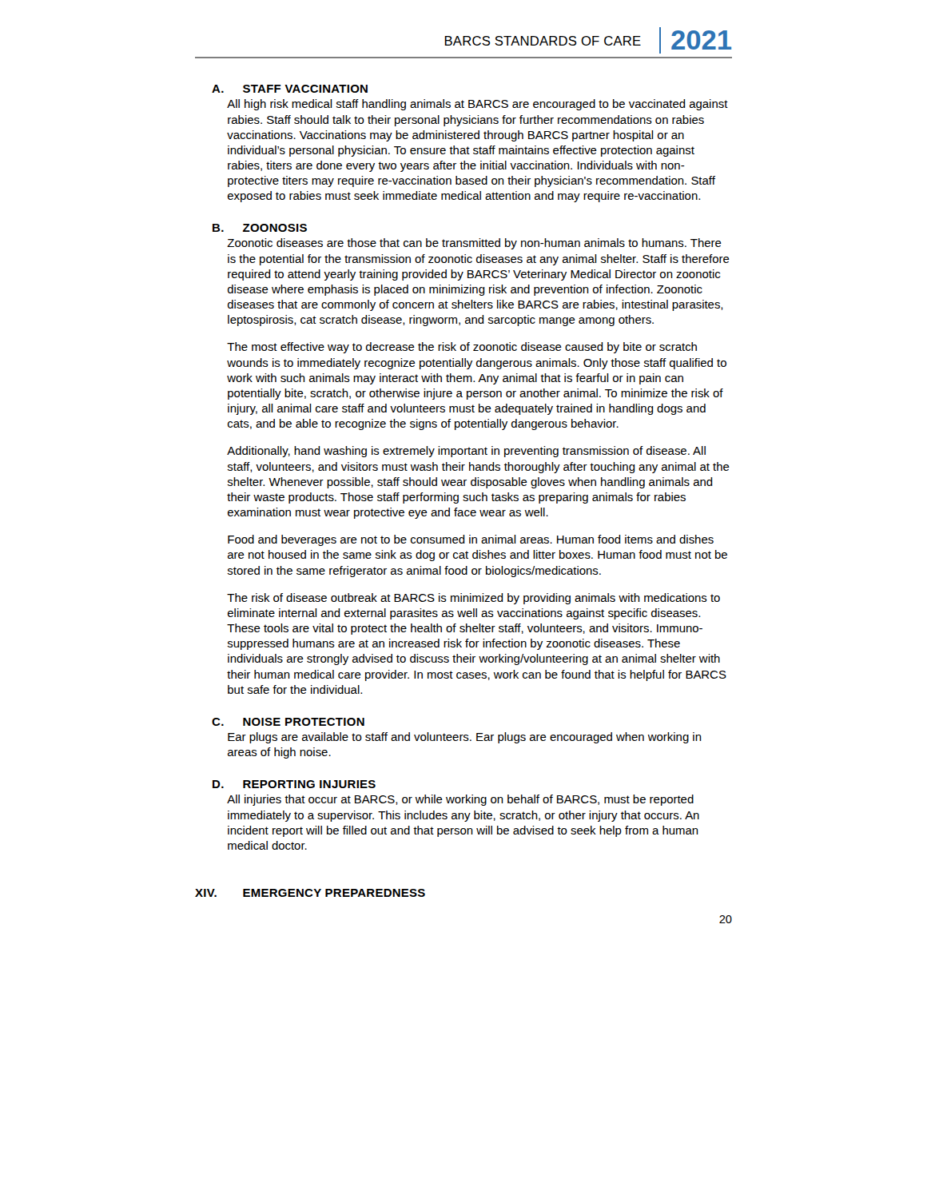BARCS STANDARDS OF CARE
2021
A. STAFF VACCINATION
All high risk medical staff handling animals at BARCS are encouraged to be vaccinated against rabies. Staff should talk to their personal physicians for further recommendations on rabies vaccinations. Vaccinations may be administered through BARCS partner hospital or an individual’s personal physician. To ensure that staff maintains effective protection against rabies, titers are done every two years after the initial vaccination. Individuals with non-protective titers may require re-vaccination based on their physician's recommendation. Staff exposed to rabies must seek immediate medical attention and may require re-vaccination.
B. ZOONOSIS
Zoonotic diseases are those that can be transmitted by non-human animals to humans. There is the potential for the transmission of zoonotic diseases at any animal shelter. Staff is therefore required to attend yearly training provided by BARCS’ Veterinary Medical Director on zoonotic disease where emphasis is placed on minimizing risk and prevention of infection. Zoonotic diseases that are commonly of concern at shelters like BARCS are rabies, intestinal parasites, leptospirosis, cat scratch disease, ringworm, and sarcoptic mange among others.
The most effective way to decrease the risk of zoonotic disease caused by bite or scratch wounds is to immediately recognize potentially dangerous animals. Only those staff qualified to work with such animals may interact with them. Any animal that is fearful or in pain can potentially bite, scratch, or otherwise injure a person or another animal. To minimize the risk of injury, all animal care staff and volunteers must be adequately trained in handling dogs and cats, and be able to recognize the signs of potentially dangerous behavior.
Additionally, hand washing is extremely important in preventing transmission of disease. All staff, volunteers, and visitors must wash their hands thoroughly after touching any animal at the shelter. Whenever possible, staff should wear disposable gloves when handling animals and their waste products. Those staff performing such tasks as preparing animals for rabies examination must wear protective eye and face wear as well.
Food and beverages are not to be consumed in animal areas. Human food items and dishes are not housed in the same sink as dog or cat dishes and litter boxes. Human food must not be stored in the same refrigerator as animal food or biologics/medications.
The risk of disease outbreak at BARCS is minimized by providing animals with medications to eliminate internal and external parasites as well as vaccinations against specific diseases. These tools are vital to protect the health of shelter staff, volunteers, and visitors. Immuno-suppressed humans are at an increased risk for infection by zoonotic diseases. These individuals are strongly advised to discuss their working/volunteering at an animal shelter with their human medical care provider. In most cases, work can be found that is helpful for BARCS but safe for the individual.
C. NOISE PROTECTION
Ear plugs are available to staff and volunteers. Ear plugs are encouraged when working in areas of high noise.
D. REPORTING INJURIES
All injuries that occur at BARCS, or while working on behalf of BARCS, must be reported immediately to a supervisor. This includes any bite, scratch, or other injury that occurs. An incident report will be filled out and that person will be advised to seek help from a human medical doctor.
XIV. EMERGENCY PREPAREDNESS
20